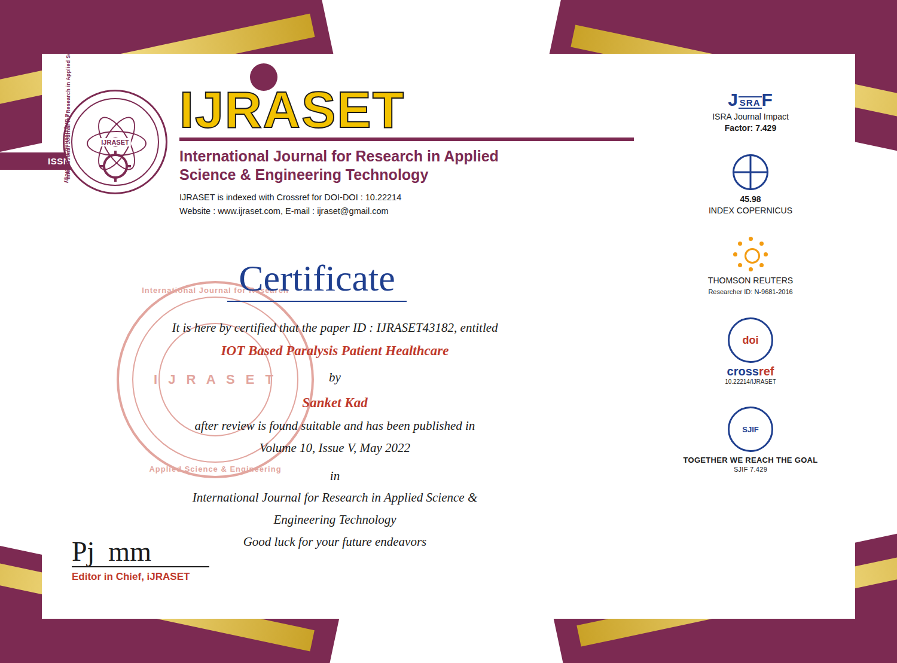ISSN No. : 2321-9653
International Journal for Research in Applied Science & Engineering Technology
IJRASET
IJRASET
International Journal for Research in Applied
Science & Engineering Technology
IJRASET is indexed with Crossref for DOI-DOI : 10.22214
Website : www.ijraset.com, E-mail : ijraset@gmail.com
Certificate
International Journal for Research
I J R A S E T
Applied Science & Engineering
It is here by certified that the paper ID : IJRASET43182, entitled
IOT Based Paralysis Patient Healthcare by Sanket Kad after review is found suitable and has been published in
Volume 10, Issue V, May 2022 in International Journal for Research in Applied Science &
Engineering Technology
Good luck for your future endeavors
JSRAF
ISRA Journal Impact
Factor: 7.429
45.98
INDEX COPERNICUS
THOMSON REUTERS
Researcher ID: N-9681-2016
doi
crossref
10.22214/IJRASET
SJIF
TOGETHER WE REACH THE GOAL SJIF 7.429
Pj mm
Editor in Chief, iJRASET